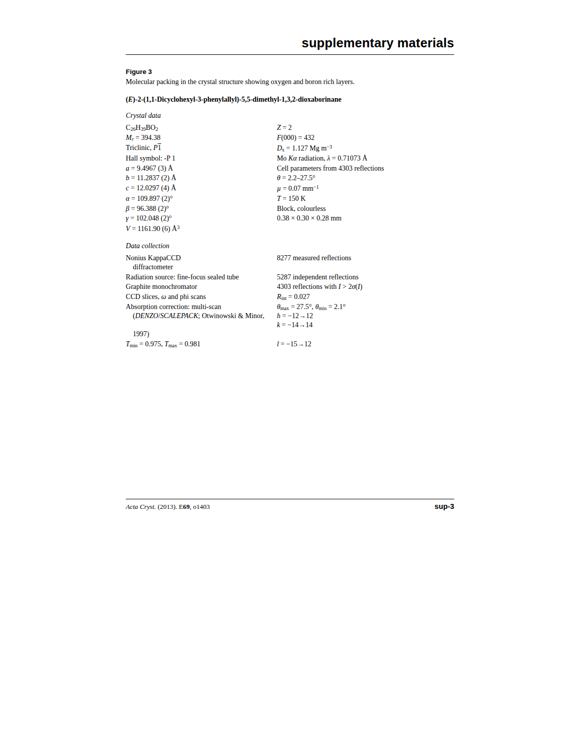supplementary materials
Figure 3
Molecular packing in the crystal structure showing oxygen and boron rich layers.
(E)-2-(1,1-Dicyclohexyl-3-phenylallyl)-5,5-dimethyl-1,3,2-dioxaborinane
Crystal data
| C 26 H 39 BO 2 | Z = 2 |
| M r = 394.38 | F (000) = 432 |
| Triclinic, P 1 | D x = 1.127 Mg m −3 |
| Hall symbol: -P 1 | Mo Kα radiation, λ = 0.71073 Å |
| a = 9.4967 (3) Å | Cell parameters from 4303 reflections |
| b = 11.2837 (2) Å | θ = 2.2–27.5° |
| c = 12.0297 (4) Å | µ = 0.07 mm −1 |
| α = 109.897 (2)° | T = 150 K |
| β = 96.388 (2)° | Block, colourless |
| γ = 102.048 (2)° | 0.38 × 0.30 × 0.28 mm |
| V = 1161.90 (6) Å 3 | |
Data collection
| Nonius KappaCCD diffractometer | 8277 measured reflections |
| Radiation source: fine-focus sealed tube | 5287 independent reflections |
| Graphite monochromator | 4303 reflections with I > 2 σ ( I ) |
| CCD slices, ω and phi scans | R int = 0.027 |
| Absorption correction: multi-scan ( DENZO / SCALEPACK ; Otwinowski & Minor, 1997) | θ max = 27.5°, θ min = 2.1° h = −12→12 k = −14→14 |
| T min = 0.975, T max = 0.981 | l = −15→12 |
Acta Cryst. (2013). E69, o1403
sup-3